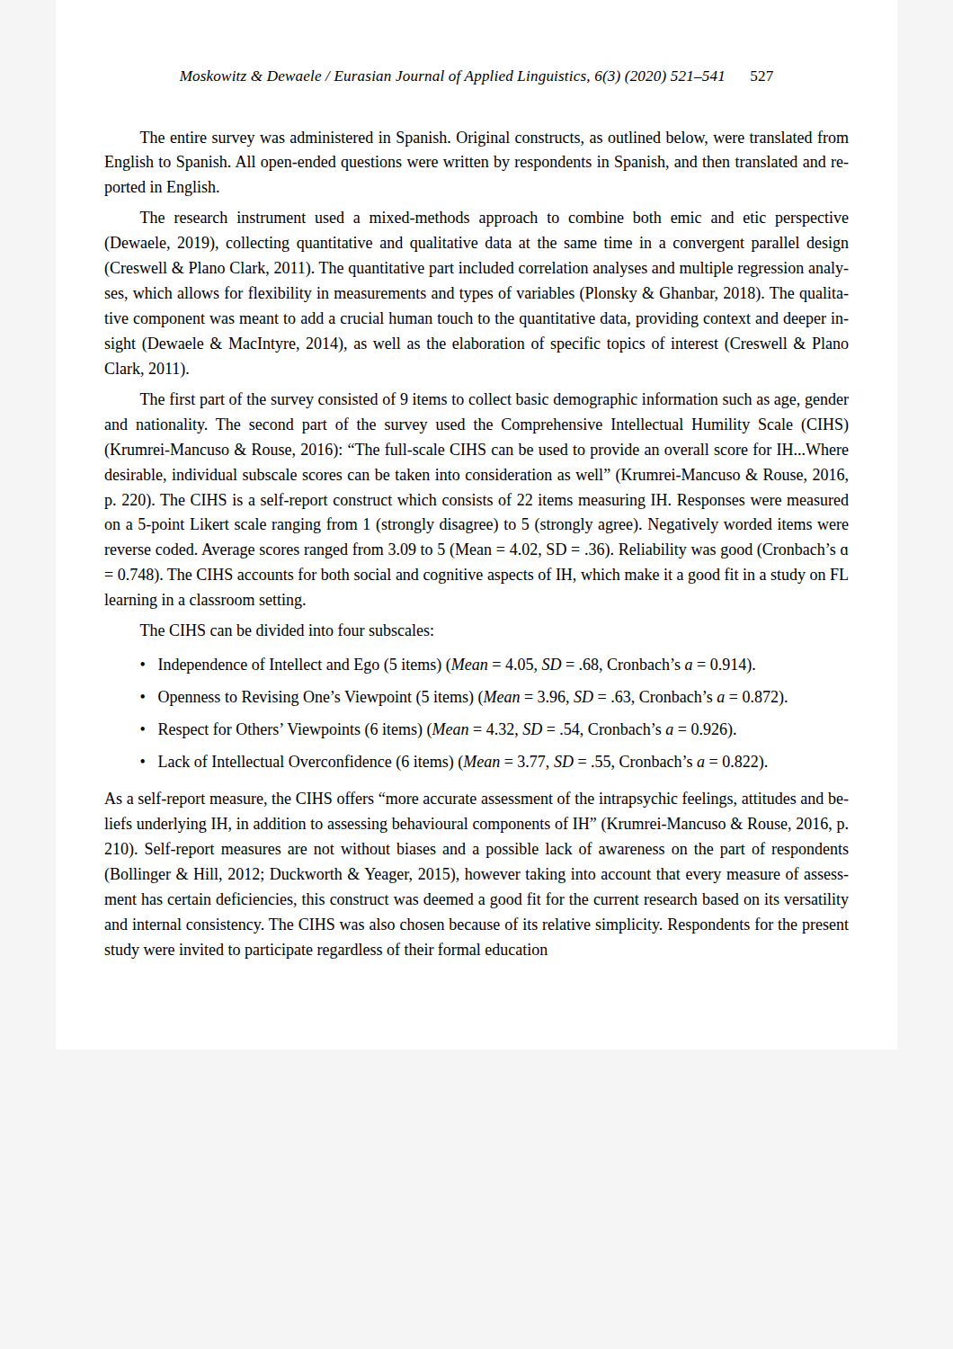Moskowitz & Dewaele / Eurasian Journal of Applied Linguistics, 6(3) (2020) 521–541527
The entire survey was administered in Spanish. Original constructs, as outlined below, were translated from English to Spanish. All open-ended questions were written by respondents in Spanish, and then translated and reported in English.
The research instrument used a mixed-methods approach to combine both emic and etic perspective (Dewaele, 2019), collecting quantitative and qualitative data at the same time in a convergent parallel design (Creswell & Plano Clark, 2011). The quantitative part included correlation analyses and multiple regression analyses, which allows for flexibility in measurements and types of variables (Plonsky & Ghanbar, 2018). The qualitative component was meant to add a crucial human touch to the quantitative data, providing context and deeper insight (Dewaele & MacIntyre, 2014), as well as the elaboration of specific topics of interest (Creswell & Plano Clark, 2011).
The first part of the survey consisted of 9 items to collect basic demographic information such as age, gender and nationality. The second part of the survey used the Comprehensive Intellectual Humility Scale (CIHS) (Krumrei-Mancuso & Rouse, 2016): “The full-scale CIHS can be used to provide an overall score for IH...Where desirable, individual subscale scores can be taken into consideration as well” (Krumrei-Mancuso & Rouse, 2016, p. 220). The CIHS is a self-report construct which consists of 22 items measuring IH. Responses were measured on a 5-point Likert scale ranging from 1 (strongly disagree) to 5 (strongly agree). Negatively worded items were reverse coded. Average scores ranged from 3.09 to 5 (Mean = 4.02, SD = .36). Reliability was good (Cronbach’s ɑ = 0.748). The CIHS accounts for both social and cognitive aspects of IH, which make it a good fit in a study on FL learning in a classroom setting.
The CIHS can be divided into four subscales:
Independence of Intellect and Ego (5 items) (Mean = 4.05, SD = .68, Cronbach’s a = 0.914).
Openness to Revising One’s Viewpoint (5 items) (Mean = 3.96, SD = .63, Cronbach’s a = 0.872).
Respect for Others’ Viewpoints (6 items) (Mean = 4.32, SD = .54, Cronbach’s a = 0.926).
Lack of Intellectual Overconfidence (6 items) (Mean = 3.77, SD = .55, Cronbach’s a = 0.822).
As a self-report measure, the CIHS offers “more accurate assessment of the intrapsychic feelings, attitudes and beliefs underlying IH, in addition to assessing behavioural components of IH” (Krumrei-Mancuso & Rouse, 2016, p. 210). Self-report measures are not without biases and a possible lack of awareness on the part of respondents (Bollinger & Hill, 2012; Duckworth & Yeager, 2015), however taking into account that every measure of assessment has certain deficiencies, this construct was deemed a good fit for the current research based on its versatility and internal consistency. The CIHS was also chosen because of its relative simplicity. Respondents for the present study were invited to participate regardless of their formal education